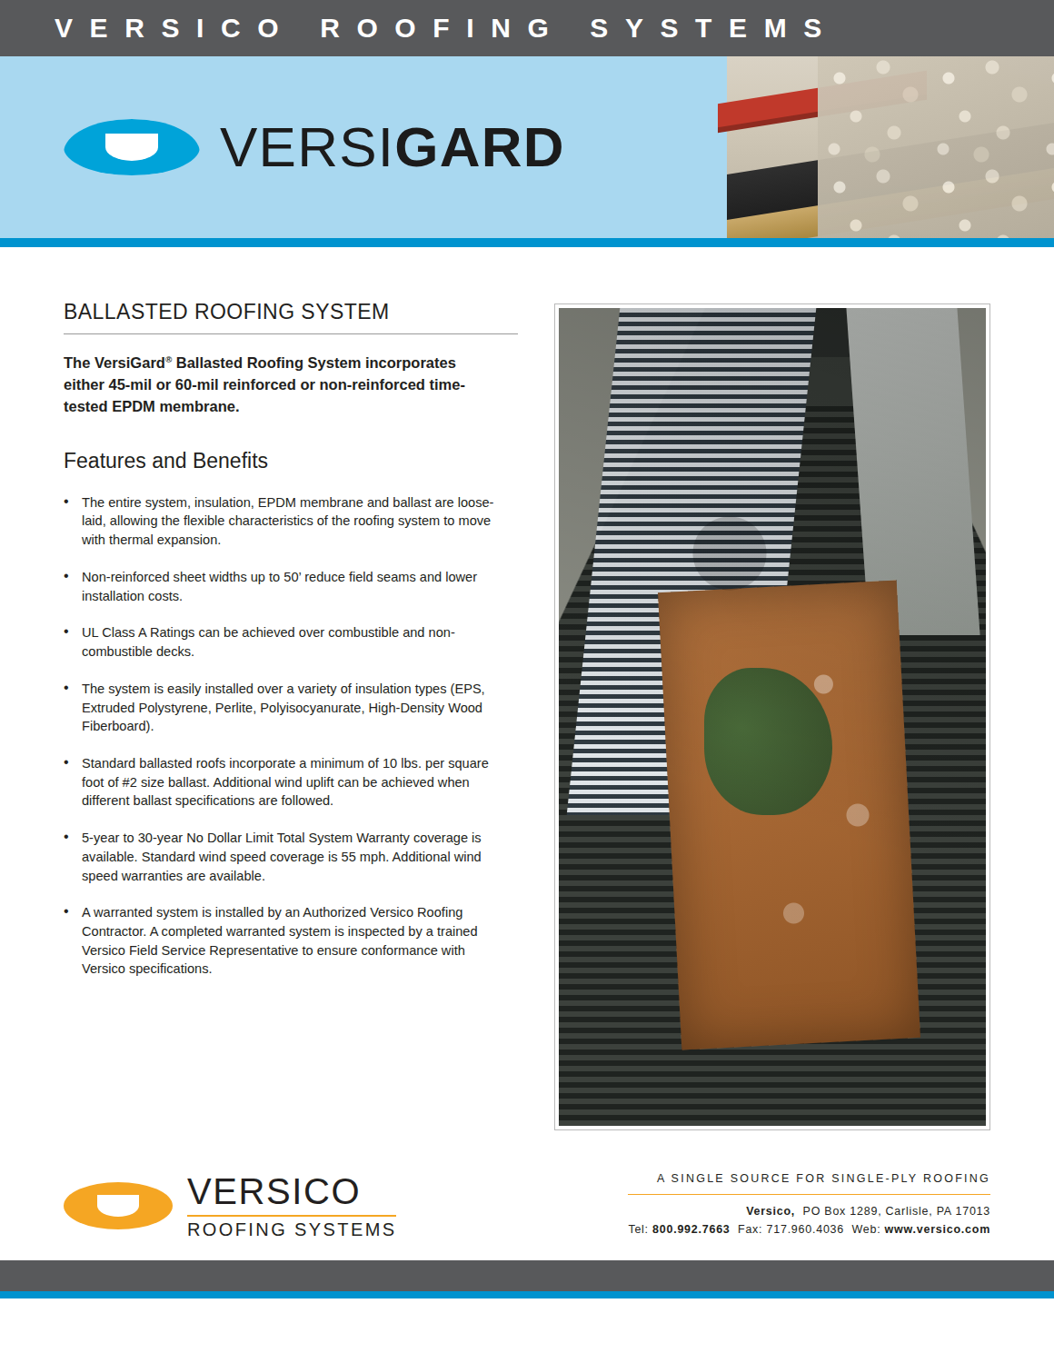VERSICO ROOFING SYSTEMS
VERSIGARD
BALLASTED ROOFING SYSTEM
The VersiGard® Ballasted Roofing System incorporates either 45-mil or 60-mil reinforced or non-reinforced time-tested EPDM membrane.
Features and Benefits
The entire system, insulation, EPDM membrane and ballast are loose-laid, allowing the flexible characteristics of the roofing system to move with thermal expansion.
Non-reinforced sheet widths up to 50’ reduce field seams and lower installation costs.
UL Class A Ratings can be achieved over combustible and non-combustible decks.
The system is easily installed over a variety of insulation types (EPS, Extruded Polystyrene, Perlite, Polyiso­cyanurate, High-Density Wood Fiberboard).
Standard ballasted roofs incorporate a minimum of 10 lbs. per square foot of #2 size ballast. Additional wind uplift can be achieved when different ballast specifications are followed.
5-year to 30-year No Dollar Limit Total System Warranty coverage is available. Standard wind speed coverage is 55 mph. Additional wind speed warranties are available.
A warranted system is installed by an Authorized Versico Roofing Contractor. A completed warranted system is inspected by a trained Versico Field Service Representative to ensure conformance with Versico specifications.
VERSICO
ROOFING SYSTEMS
A SINGLE SOURCE FOR SINGLE-PLY ROOFING
Versico, PO Box 1289, Carlisle, PA 17013
Tel: 800.992.7663 Fax: 717.960.4036 Web: www.versico.com